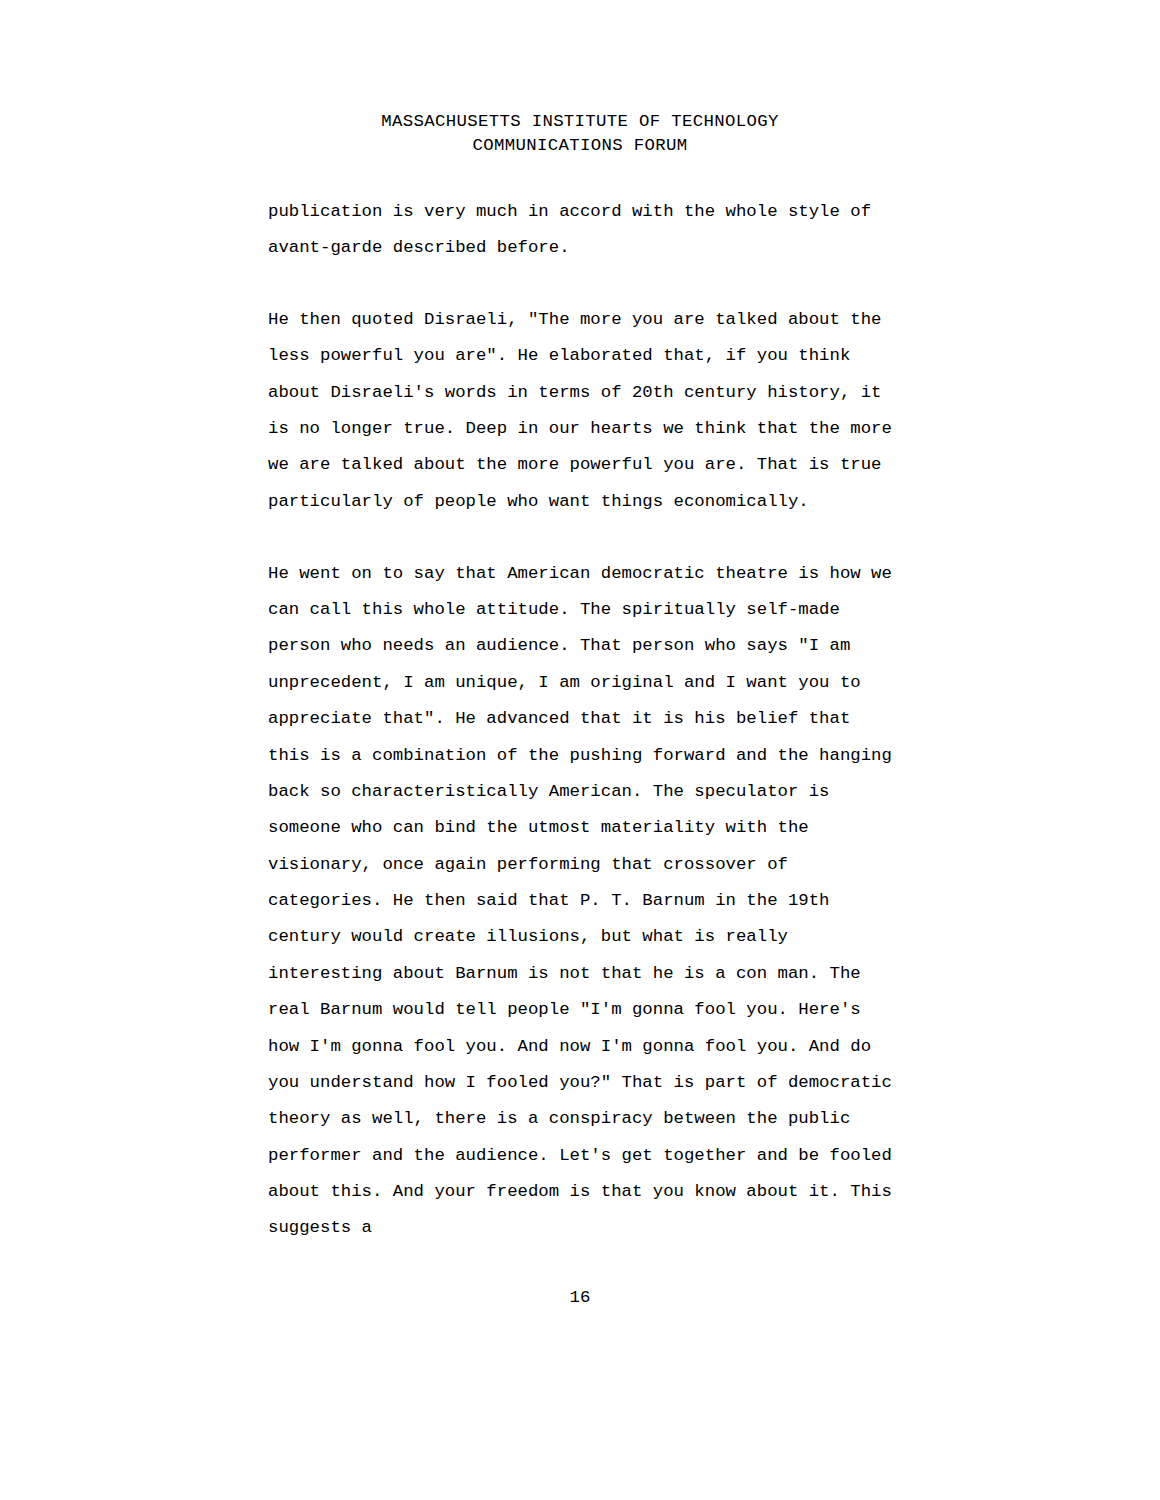MASSACHUSETTS INSTITUTE OF TECHNOLOGY
COMMUNICATIONS FORUM
publication is very much in accord with the whole style of avant-garde described before.
He then quoted Disraeli, "The more you are talked about the less powerful you are". He elaborated that, if you think about Disraeli's words in terms of 20th century history, it is no longer true. Deep in our hearts we think that the more we are talked about the more powerful you are. That is true particularly of people who want things economically.
He went on to say that American democratic theatre is how we can call this whole attitude. The spiritually self-made person who needs an audience. That person who says "I am unprecedent, I am unique, I am original and I want you to appreciate that". He advanced that it is his belief that this is a combination of the pushing forward and the hanging back so characteristically American. The speculator is someone who can bind the utmost materiality with the visionary, once again performing that crossover of categories. He then said that P. T. Barnum in the 19th century would create illusions, but what is really interesting about Barnum is not that he is a con man. The real Barnum would tell people "I'm gonna fool you. Here's how I'm gonna fool you. And now I'm gonna fool you. And do you understand how I fooled you?" That is part of democratic theory as well, there is a conspiracy between the public performer and the audience. Let's get together and be fooled about this. And your freedom is that you know about it. This suggests a
16